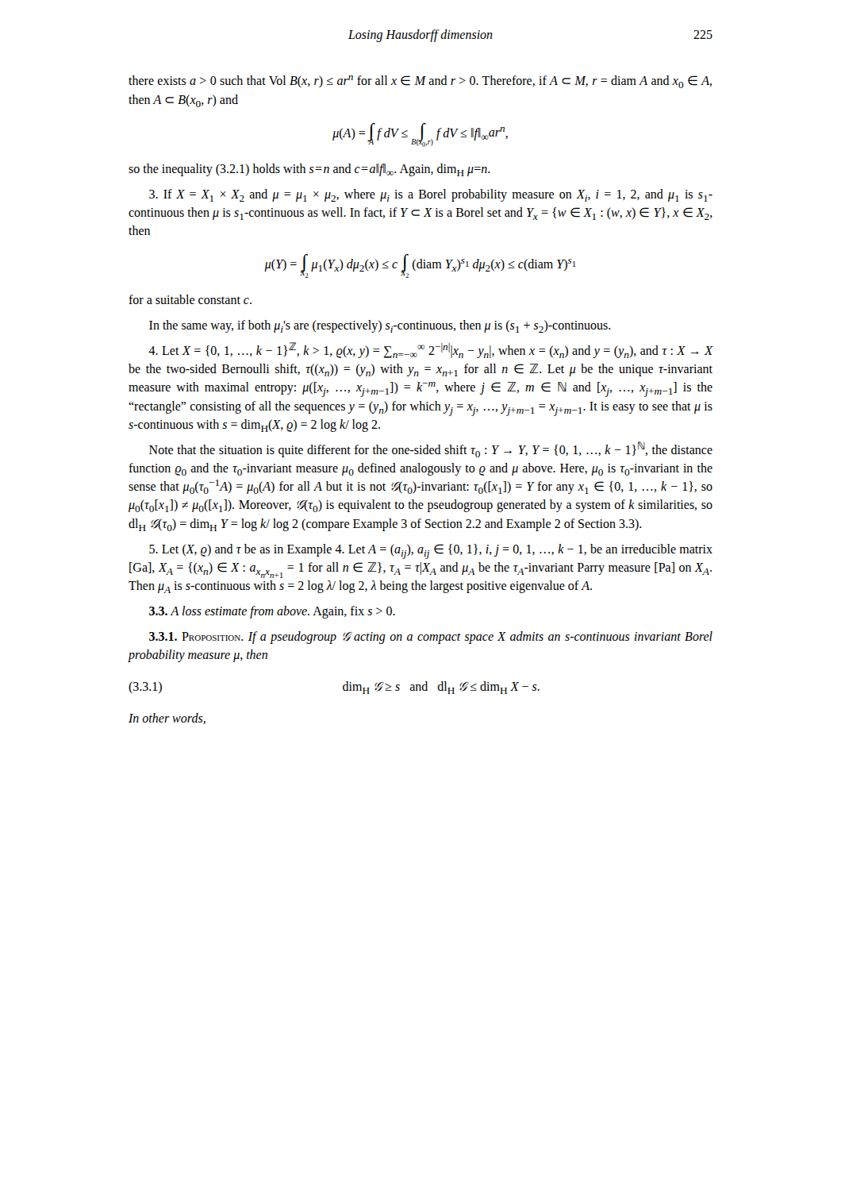Losing Hausdorff dimension 225
there exists a > 0 such that Vol B(x, r) ≤ arn for all x ∈ M and r > 0. Therefore, if A ⊂ M, r = diam A and x0 ∈ A, then A ⊂ B(x0, r) and
μ(A) = ∫A f dV ≤ ∫B(x0,r) f dV ≤ ‖f‖∞arn,
so the inequality (3.2.1) holds with s = n and c = a‖f‖∞. Again, dimH μ=n.
3. If X = X1 × X2 and μ = μ1 × μ2, where μi is a Borel probability measure on Xi, i = 1, 2, and μ1 is s1-continuous then μ is s1-continuous as well. In fact, if Y ⊂ X is a Borel set and Yx = {w ∈ X1 : (w, x) ∈ Y}, x ∈ X2, then
μ(Y) = ∫X2 μ1(Yx) dμ2(x) ≤ c ∫X2 (diam Yx)s1 dμ2(x) ≤ c(diam Y)s1
for a suitable constant c.
In the same way, if both μi's are (respectively) si-continuous, then μ is (s1 + s2)-continuous.
4. Let X = {0, 1, …, k − 1}ℤ, k > 1, ϱ(x, y) = ∑n=−∞∞ 2−|n||xn − yn|, when x = (xn) and y = (yn), and τ : X → X be the two-sided Bernoulli shift, τ((xn)) = (yn) with yn = xn+1 for all n ∈ ℤ. Let μ be the unique τ-invariant measure with maximal entropy: μ([xj, …, xj+m−1]) = k−m, where j ∈ ℤ, m ∈ ℕ and [xj, …, xj+m−1] is the “rectangle” consisting of all the sequences y = (yn) for which yj = xj, …, yj+m−1 = xj+m−1. It is easy to see that μ is s-continuous with s = dimH(X, ϱ) = 2 log k/ log 2.
Note that the situation is quite different for the one-sided shift τ0 : Y → Y, Y = {0, 1, …, k − 1}ℕ, the distance function ϱ0 and the τ0-invariant measure μ0 defined analogously to ϱ and μ above. Here, μ0 is τ0-invariant in the sense that μ0(τ0−1A) = μ0(A) for all A but it is not 𝒢(τ0)-invariant: τ0([x1]) = Y for any x1 ∈ {0, 1, …, k − 1}, so μ0(τ0[x1]) ≠ μ0([x1]). Moreover, 𝒢(τ0) is equivalent to the pseudogroup generated by a system of k similarities, so dlH 𝒢(τ0) = dimH Y = log k/ log 2 (compare Example 3 of Section 2.2 and Example 2 of Section 3.3).
5. Let (X, ϱ) and τ be as in Example 4. Let A = (aij), aij ∈ {0, 1}, i, j = 0, 1, …, k − 1, be an irreducible matrix [Ga], XA = {(xn) ∈ X : axnxn+1 = 1 for all n ∈ ℤ}, τA = τ|XA and μA be the τA-invariant Parry measure [Pa] on XA. Then μA is s-continuous with s = 2 log λ/ log 2, λ being the largest positive eigenvalue of A.
3.3. A loss estimate from above. Again, fix s > 0.
3.3.1. Proposition. If a pseudogroup 𝒢 acting on a compact space X admits an s-continuous invariant Borel probability measure μ, then
(3.3.1) dimH 𝒢 ≥ s and dlH 𝒢 ≤ dimH X − s.
In other words,